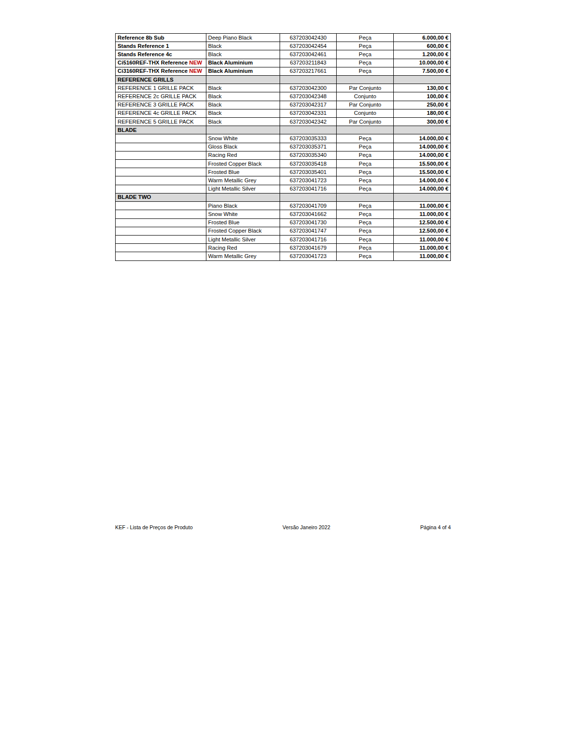| Reference 8b Sub | Deep Piano Black | 637203042430 | Peça | 6.000,00 € |
| Stands Reference 1 | Black | 637203042454 | Peça | 600,00 € |
| Stands Reference 4c | Black | 637203042461 | Peça | 1.200,00 € |
| Ci5160REF-THX Reference NEW | Black Aluminium | 637203211843 | Peça | 10.000,00 € |
| Ci3160REF-THX Reference NEW | Black Aluminium | 637203217661 | Peça | 7.500,00 € |
| REFERENCE GRILLS | | | | |
| REFERENCE 1 GRILLE PACK | Black | 637203042300 | Par Conjunto | 130,00 € |
| REFERENCE 2c GRILLE PACK | Black | 637203042348 | Conjunto | 100,00 € |
| REFERENCE 3 GRILLE PACK | Black | 637203042317 | Par Conjunto | 250,00 € |
| REFERENCE 4c GRILLE PACK | Black | 637203042331 | Conjunto | 180,00 € |
| REFERENCE 5 GRILLE PACK | Black | 637203042342 | Par Conjunto | 300,00 € |
| BLADE | | | | |
| | Snow White | 637203035333 | Peça | 14.000,00 € |
| | Gloss Black | 637203035371 | Peça | 14.000,00 € |
| | Racing Red | 637203035340 | Peça | 14.000,00 € |
| | Frosted Copper Black | 637203035418 | Peça | 15.500,00 € |
| | Frosted Blue | 637203035401 | Peça | 15.500,00 € |
| | Warm Metallic Grey | 637203041723 | Peça | 14.000,00 € |
| | Light Metallic Silver | 637203041716 | Peça | 14.000,00 € |
| BLADE TWO | | | | |
| | Piano Black | 637203041709 | Peça | 11.000,00 € |
| | Snow White | 637203041662 | Peça | 11.000,00 € |
| | Frosted Blue | 637203041730 | Peça | 12.500,00 € |
| | Frosted Copper Black | 637203041747 | Peça | 12.500,00 € |
| | Light Metallic Silver | 637203041716 | Peça | 11.000,00 € |
| | Racing Red | 637203041679 | Peça | 11.000,00 € |
| | Warm Metallic Grey | 637203041723 | Peça | 11.000,00 € |
KEF - Lista de Preços de Produto
Versão Janeiro 2022
Página 4 of 4